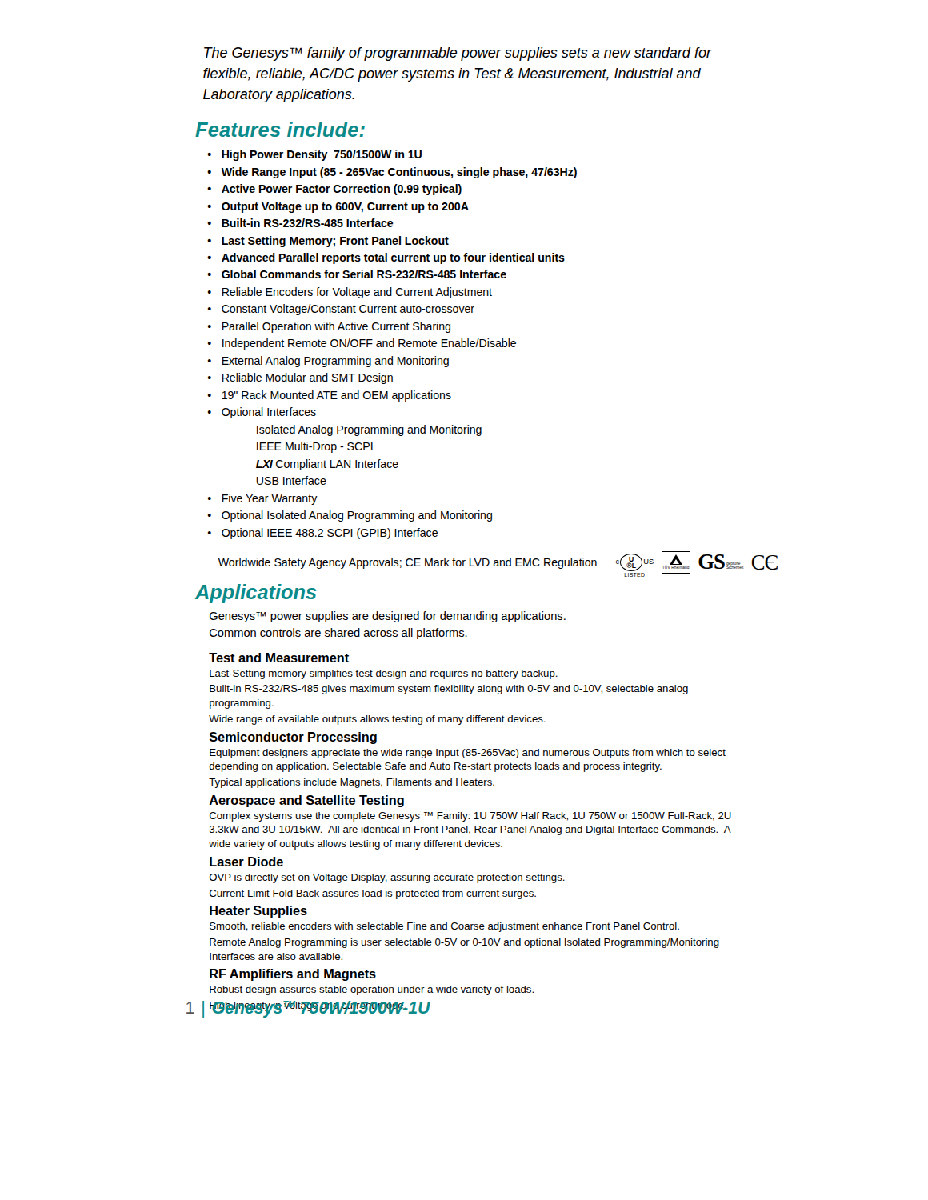The Genesys™ family of programmable power supplies sets a new standard for flexible, reliable, AC/DC power systems in Test & Measurement, Industrial and Laboratory applications.
Features include:
High Power Density 750/1500W in 1U
Wide Range Input (85 - 265Vac Continuous, single phase, 47/63Hz)
Active Power Factor Correction (0.99 typical)
Output Voltage up to 600V, Current up to 200A
Built-in RS-232/RS-485 Interface
Last Setting Memory; Front Panel Lockout
Advanced Parallel reports total current up to four identical units
Global Commands for Serial RS-232/RS-485 Interface
Reliable Encoders for Voltage and Current Adjustment
Constant Voltage/Constant Current auto-crossover
Parallel Operation with Active Current Sharing
Independent Remote ON/OFF and Remote Enable/Disable
External Analog Programming and Monitoring
Reliable Modular and SMT Design
19" Rack Mounted ATE and OEM applications
Optional Interfaces
Isolated Analog Programming and Monitoring
IEEE Multi-Drop - SCPI
LXI Compliant LAN Interface
USB Interface
Five Year Warranty
Optional Isolated Analog Programming and Monitoring
Optional IEEE 488.2 SCPI (GPIB) Interface
Worldwide Safety Agency Approvals; CE Mark for LVD and EMC Regulation c U®L US LISTED TÜV Rheinland GS geprüfte
Sicherheit CЄ
Applications
Genesys™ power supplies are designed for demanding applications.
Common controls are shared across all platforms.
Test and Measurement
Last-Setting memory simplifies test design and requires no battery backup.
Built-in RS-232/RS-485 gives maximum system flexibility along with 0-5V and 0-10V, selectable analog programming.
Wide range of available outputs allows testing of many different devices.
Semiconductor Processing
Equipment designers appreciate the wide range Input (85-265Vac) and numerous Outputs from which to select depending on application. Selectable Safe and Auto Re-start protects loads and process integrity.
Typical applications include Magnets, Filaments and Heaters.
Aerospace and Satellite Testing
Complex systems use the complete Genesys ™ Family: 1U 750W Half Rack, 1U 750W or 1500W Full-Rack, 2U 3.3kW and 3U 10/15kW. All are identical in Front Panel, Rear Panel Analog and Digital Interface Commands. A wide variety of outputs allows testing of many different devices.
Laser Diode
OVP is directly set on Voltage Display, assuring accurate protection settings.
Current Limit Fold Back assures load is protected from current surges.
Heater Supplies
Smooth, reliable encoders with selectable Fine and Coarse adjustment enhance Front Panel Control.
Remote Analog Programming is user selectable 0-5V or 0-10V and optional Isolated Programming/Monitoring Interfaces are also available.
RF Amplifiers and Magnets
Robust design assures stable operation under a wide variety of loads.
High linearity in voltage and current mode.
1|GenesysTM 750W/1500W-1U